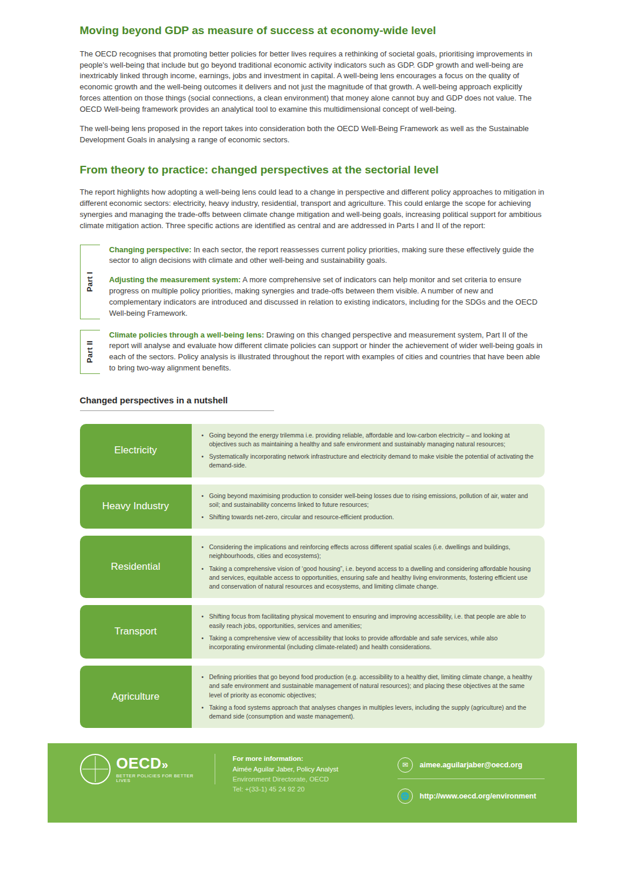Moving beyond GDP as measure of success at economy-wide level
The OECD recognises that promoting better policies for better lives requires a rethinking of societal goals, prioritising improvements in people's well-being that include but go beyond traditional economic activity indicators such as GDP. GDP growth and well-being are inextricably linked through income, earnings, jobs and investment in capital. A well-being lens encourages a focus on the quality of economic growth and the well-being outcomes it delivers and not just the magnitude of that growth. A well-being approach explicitly forces attention on those things (social connections, a clean environment) that money alone cannot buy and GDP does not value. The OECD Well-being framework provides an analytical tool to examine this multidimensional concept of well-being.
The well-being lens proposed in the report takes into consideration both the OECD Well-Being Framework as well as the Sustainable Development Goals in analysing a range of economic sectors.
From theory to practice: changed perspectives at the sectorial level
The report highlights how adopting a well-being lens could lead to a change in perspective and different policy approaches to mitigation in different economic sectors: electricity, heavy industry, residential, transport and agriculture. This could enlarge the scope for achieving synergies and managing the trade-offs between climate change mitigation and well-being goals, increasing political support for ambitious climate mitigation action. Three specific actions are identified as central and are addressed in Parts I and II of the report:
Part I
Changing perspective: In each sector, the report reassesses current policy priorities, making sure these effectively guide the sector to align decisions with climate and other well-being and sustainability goals.
Adjusting the measurement system: A more comprehensive set of indicators can help monitor and set criteria to ensure progress on multiple policy priorities, making synergies and trade-offs between them visible. A number of new and complementary indicators are introduced and discussed in relation to existing indicators, including for the SDGs and the OECD Well-being Framework.
Part II
Climate policies through a well-being lens: Drawing on this changed perspective and measurement system, Part II of the report will analyse and evaluate how different climate policies can support or hinder the achievement of wider well-being goals in each of the sectors. Policy analysis is illustrated throughout the report with examples of cities and countries that have been able to bring two-way alignment benefits.
Changed perspectives in a nutshell
Electricity
Going beyond the energy trilemma i.e. providing reliable, affordable and low-carbon electricity – and looking at objectives such as maintaining a healthy and safe environment and sustainably managing natural resources;
Systematically incorporating network infrastructure and electricity demand to make visible the potential of activating the demand-side.
Heavy Industry
Going beyond maximising production to consider well-being losses due to rising emissions, pollution of air, water and soil; and sustainability concerns linked to future resources;
Shifting towards net-zero, circular and resource-efficient production.
Residential
Considering the implications and reinforcing effects across different spatial scales (i.e. dwellings and buildings, neighbourhoods, cities and ecosystems);
Taking a comprehensive vision of ‘good housing”, i.e. beyond access to a dwelling and considering affordable housing and services, equitable access to opportunities, ensuring safe and healthy living environments, fostering efficient use and conservation of natural resources and ecosystems, and limiting climate change.
Transport
Shifting focus from facilitating physical movement to ensuring and improving accessibility, i.e. that people are able to easily reach jobs, opportunities, services and amenities;
Taking a comprehensive view of accessibility that looks to provide affordable and safe services, while also incorporating environmental (including climate-related) and health considerations.
Agriculture
Defining priorities that go beyond food production (e.g. accessibility to a healthy diet, limiting climate change, a healthy and safe environment and sustainable management of natural resources); and placing these objectives at the same level of priority as economic objectives;
Taking a food systems approach that analyses changes in multiples levers, including the supply (agriculture) and the demand side (consumption and waste management).
OECD» BETTER POLICIES FOR BETTER LIVES
For more information:
Aimée Aguilar Jaber, Policy Analyst
Environment Directorate, OECD
Tel: +(33-1) 45 24 92 20
✉
aimee.aguilarjaber@oecd.org
🌐
http://www.oecd.org/environment